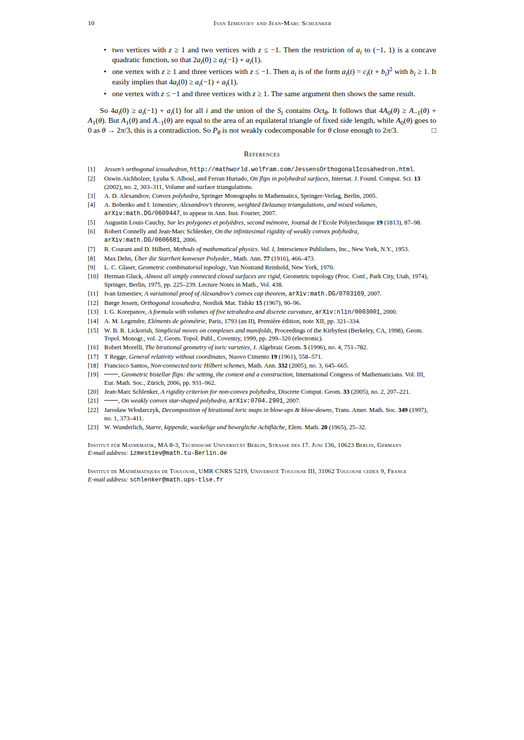10 Ivan Izmestiev and Jean-Marc Schlenker
two vertices with z ≥ 1 and two vertices with z ≤ −1. Then the restriction of ai to (−1, 1) is a concave quadratic function, so that 2ai(0) ≥ ai(−1) + ai(1).
one vertex with z ≥ 1 and three vertices with z ≤ −1. Then ai is of the form ai(t) = ci(t + bi)2 with bi ≥ 1. It easily implies that 4ai(0) ≥ ai(−1) + ai(1).
one vertex with z ≤ −1 and three vertices with z ≥ 1. The same argument then shows the same result.
So 4ai(0) ≥ ai(−1) + ai(1) for all i and the union of the Si contains Octθ. It follows that 4A0(θ) ≥ A−1(θ) + A1(θ). But A1(θ) and A−1(θ) are equal to the area of an equilateral triangle of fixed side length, while A0(θ) goes to 0 as θ → 2π/3, this is a contradiction. So Pθ is not weakly codecomposable for θ close enough to 2π/3. □
References
[1] Jessen’s orthogonal icosahedron, http://mathworld.wolfram.com/JessensOrthogonalIcosahedron.html.
[2] Oswin Aichholzer, Lyuba S. Alboul, and Ferran Hurtado, On flips in polyhedral surfaces, Internat. J. Found. Comput. Sci. 13 (2002), no. 2, 303–311, Volume and surface triangulations.
[3] A. D. Alexandrov, Convex polyhedra, Springer Monographs in Mathematics, Springer-Verlag, Berlin, 2005.
[4] A. Bobenko and I. Izmestiev, Alexandrov’s theorem, weighted Delaunay triangulations, and mixed volumes, arXiv:math.DG/0609447, to appear in Ann. Inst. Fourier, 2007.
[5] Augustin Louis Cauchy, Sur les polygones et polyèdres, second mémoire, Journal de l’Ecole Polytechnique 19 (1813), 87–98.
[6] Robert Connelly and Jean-Marc Schlenker, On the infinitesimal rigidity of weakly convex polyhedra, arXiv:math.DG/0606681, 2006.
[7] R. Courant and D. Hilbert, Methods of mathematical physics. Vol. I, Interscience Publishers, Inc., New York, N.Y., 1953.
[8] Max Dehn, Über die Starrheit konvexer Polyeder., Math. Ann. 77 (1916), 466–473.
[9] L. C. Glaser, Geometric combinatorial topology, Van Nostrand Reinhold, New York, 1970.
[10] Herman Gluck, Almost all simply connected closed surfaces are rigid, Geometric topology (Proc. Conf., Park City, Utah, 1974), Springer, Berlin, 1975, pp. 225–239. Lecture Notes in Math., Vol. 438.
[11] Ivan Izmestiev, A variational proof of Alexandrov’s convex cap theorem, arXiv:math.DG/0703169, 2007.
[12] Børge Jessen, Orthogonal icosahedra, Nordisk Mat. Tidskr 15 (1967), 90–96.
[13] I. G. Korepanov, A formula with volumes of five tetrahedra and discrete curvature, arXiv:nlin/0003001, 2000.
[14] A. M. Legendre, Eléments de géométrie, Paris, 1793 (an II), Première édition, note XII, pp. 321–334.
[15] W. B. R. Lickorish, Simplicial moves on complexes and manifolds, Proceedings of the Kirbyfest (Berkeley, CA, 1998), Geom. Topol. Monogr., vol. 2, Geom. Topol. Publ., Coventry, 1999, pp. 299–320 (electronic).
[16] Robert Morelli, The birational geometry of toric varieties, J. Algebraic Geom. 5 (1996), no. 4, 751–782.
[17] T Regge, General relativity without coordinates, Nuovo Cimento 19 (1961), 558–571.
[18] Francisco Santos, Non-connected toric Hilbert schemes, Math. Ann. 332 (2005), no. 3, 645–665.
[19] , Geometric bistellar flips: the setting, the context and a construction, International Congress of Mathematicians. Vol. III, Eur. Math. Soc., Zürich, 2006, pp. 931–962.
[20] Jean-Marc Schlenker, A rigidity criterion for non-convex polyhedra, Discrete Comput. Geom. 33 (2005), no. 2, 207–221.
[21] , On weakly convex star-shaped polyhedra, arXiv:0704.2901, 2007.
[22] Jarosław Włodarczyk, Decomposition of birational toric maps in blow-ups & blow-downs, Trans. Amer. Math. Soc. 349 (1997), no. 1, 373–411.
[23] W. Wunderlich, Starre, kippende, wackelige und bewegliche Achtfläche, Elem. Math. 20 (1965), 25–32.
Institut für Mathematik, MA 8-3, Technische Universität Berlin, Strasse des 17. Juni 136, 10623 Berlin, Germany
E-mail address: izmestiev@math.tu-Berlin.de
Institut de Mathématiques de Toulouse, UMR CNRS 5219, Université Toulouse III, 31062 Toulouse cedex 9, France
E-mail address: schlenker@math.ups-tlse.fr